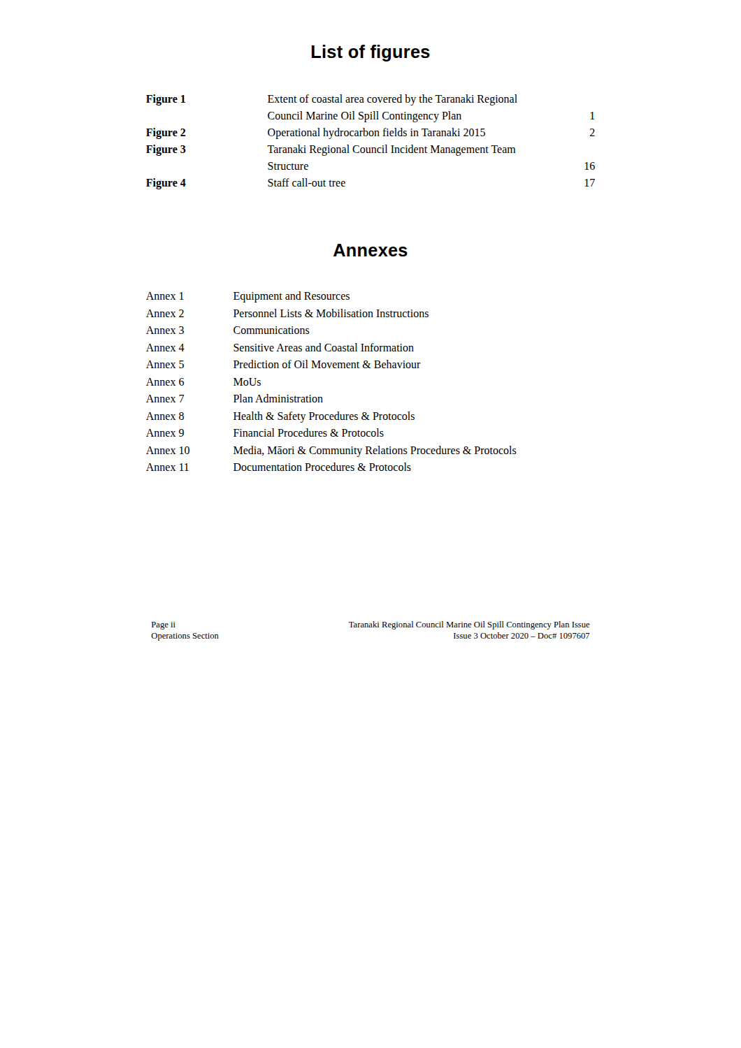List of figures
| Figure 1 | Extent of coastal area covered by the Taranaki Regional | |
| | Council Marine Oil Spill Contingency Plan | 1 |
| Figure 2 | Operational hydrocarbon fields in Taranaki 2015 | 2 |
| Figure 3 | Taranaki Regional Council Incident Management Team | |
| | Structure | 16 |
| Figure 4 | Staff call-out tree | 17 |
Annexes
| Annex 1 | Equipment and Resources |
| Annex 2 | Personnel Lists & Mobilisation Instructions |
| Annex 3 | Communications |
| Annex 4 | Sensitive Areas and Coastal Information |
| Annex 5 | Prediction of Oil Movement & Behaviour |
| Annex 6 | MoUs |
| Annex 7 | Plan Administration |
| Annex 8 | Health & Safety Procedures & Protocols |
| Annex 9 | Financial Procedures & Protocols |
| Annex 10 | Media, Māori & Community Relations Procedures & Protocols |
| Annex 11 | Documentation Procedures & Protocols |
Page ii
Operations Section
Taranaki Regional Council Marine Oil Spill Contingency Plan Issue
Issue 3 October 2020 – Doc# 1097607